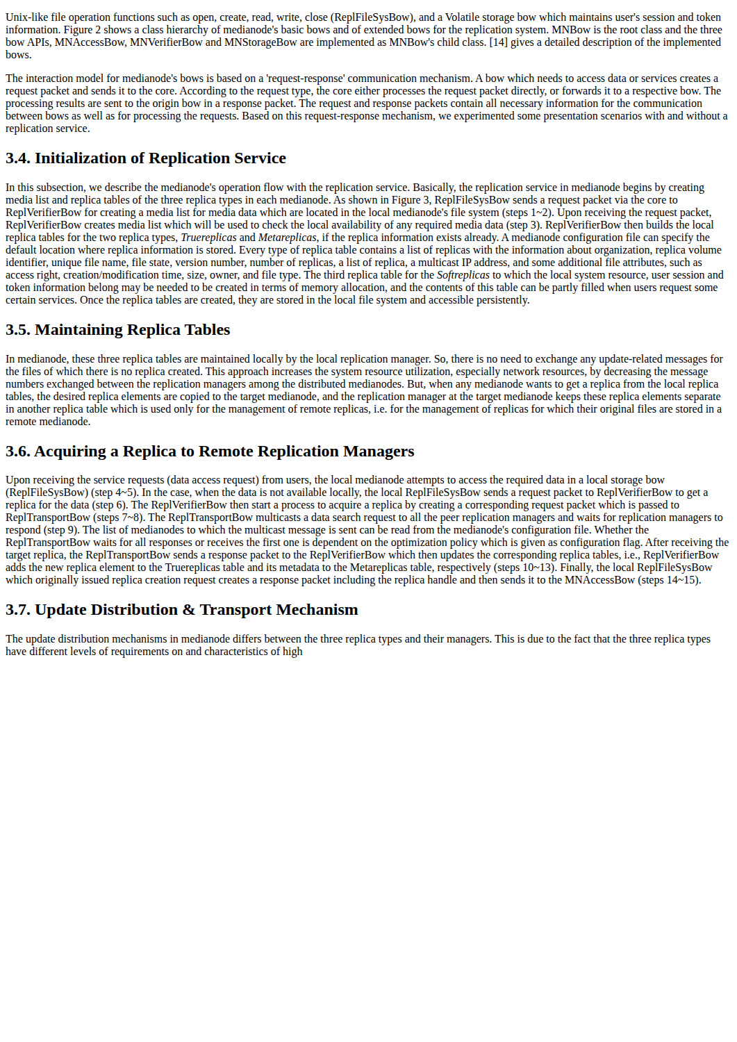Unix-like file operation functions such as open, create, read, write, close (ReplFileSysBow), and a Volatile storage bow which maintains user's session and token information. Figure 2 shows a class hierarchy of medianode's basic bows and of extended bows for the replication system. MNBow is the root class and the three bow APIs, MNAccessBow, MNVerifierBow and MNStorageBow are implemented as MNBow's child class. [14] gives a detailed description of the implemented bows.
The interaction model for medianode's bows is based on a 'request-response' communication mechanism. A bow which needs to access data or services creates a request packet and sends it to the core. According to the request type, the core either processes the request packet directly, or forwards it to a respective bow. The processing results are sent to the origin bow in a response packet. The request and response packets contain all necessary information for the communication between bows as well as for processing the requests. Based on this request-response mechanism, we experimented some presentation scenarios with and without a replication service.
3.4. Initialization of Replication Service
In this subsection, we describe the medianode's operation flow with the replication service. Basically, the replication service in medianode begins by creating media list and replica tables of the three replica types in each medianode. As shown in Figure 3, ReplFileSysBow sends a request packet via the core to ReplVerifierBow for creating a media list for media data which are located in the local medianode's file system (steps 1~2). Upon receiving the request packet, ReplVerifierBow creates media list which will be used to check the local availability of any required media data (step 3). ReplVerifierBow then builds the local replica tables for the two replica types, Truereplicas and Metareplicas, if the replica information exists already. A medianode configuration file can specify the default location where replica information is stored. Every type of replica table contains a list of replicas with the information about organization, replica volume identifier, unique file name, file state, version number, number of replicas, a list of replica, a multicast IP address, and some additional file attributes, such as access right, creation/modification time, size, owner, and file type. The third replica table for the Softreplicas to which the local system resource, user session and token information belong may be needed to be created in terms of memory allocation, and the contents of this table can be partly filled when users request some certain services. Once the replica tables are created, they are stored in the local file system and accessible persistently.
3.5. Maintaining Replica Tables
In medianode, these three replica tables are maintained locally by the local replication manager. So, there is no need to exchange any update-related messages for the files of which there is no replica created. This approach increases the system resource utilization, especially network resources, by decreasing the message numbers exchanged between the replication managers among the distributed medianodes. But, when any medianode wants to get a replica from the local replica tables, the desired replica elements are copied to the target medianode, and the replication manager at the target medianode keeps these replica elements separate in another replica table which is used only for the management of remote replicas, i.e. for the management of replicas for which their original files are stored in a remote medianode.
3.6. Acquiring a Replica to Remote Replication Managers
Upon receiving the service requests (data access request) from users, the local medianode attempts to access the required data in a local storage bow (ReplFileSysBow) (step 4~5). In the case, when the data is not available locally, the local ReplFileSysBow sends a request packet to ReplVerifierBow to get a replica for the data (step 6). The ReplVerifierBow then start a process to acquire a replica by creating a corresponding request packet which is passed to ReplTransportBow (steps 7~8). The ReplTransportBow multicasts a data search request to all the peer replication managers and waits for replication managers to respond (step 9). The list of medianodes to which the multicast message is sent can be read from the medianode's configuration file. Whether the ReplTransportBow waits for all responses or receives the first one is dependent on the optimization policy which is given as configuration flag. After receiving the target replica, the ReplTransportBow sends a response packet to the ReplVerifierBow which then updates the corresponding replica tables, i.e., ReplVerifierBow adds the new replica element to the Truereplicas table and its metadata to the Metareplicas table, respectively (steps 10~13). Finally, the local ReplFileSysBow which originally issued replica creation request creates a response packet including the replica handle and then sends it to the MNAccessBow (steps 14~15).
3.7. Update Distribution & Transport Mechanism
The update distribution mechanisms in medianode differs between the three replica types and their managers. This is due to the fact that the three replica types have different levels of requirements on and characteristics of high